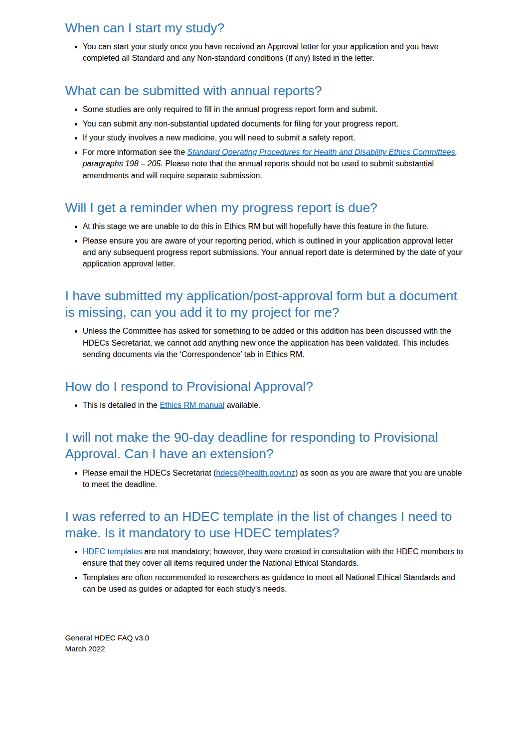When can I start my study?
You can start your study once you have received an Approval letter for your application and you have completed all Standard and any Non-standard conditions (if any) listed in the letter.
What can be submitted with annual reports?
Some studies are only required to fill in the annual progress report form and submit.
You can submit any non-substantial updated documents for filing for your progress report.
If your study involves a new medicine, you will need to submit a safety report.
For more information see the Standard Operating Procedures for Health and Disability Ethics Committees, paragraphs 198 – 205. Please note that the annual reports should not be used to submit substantial amendments and will require separate submission.
Will I get a reminder when my progress report is due?
At this stage we are unable to do this in Ethics RM but will hopefully have this feature in the future.
Please ensure you are aware of your reporting period, which is outlined in your application approval letter and any subsequent progress report submissions. Your annual report date is determined by the date of your application approval letter.
I have submitted my application/post-approval form but a document is missing, can you add it to my project for me?
Unless the Committee has asked for something to be added or this addition has been discussed with the HDECs Secretariat, we cannot add anything new once the application has been validated. This includes sending documents via the ‘Correspondence’ tab in Ethics RM.
How do I respond to Provisional Approval?
This is detailed in the Ethics RM manual available.
I will not make the 90-day deadline for responding to Provisional Approval. Can I have an extension?
Please email the HDECs Secretariat (hdecs@health.govt.nz) as soon as you are aware that you are unable to meet the deadline.
I was referred to an HDEC template in the list of changes I need to make. Is it mandatory to use HDEC templates?
HDEC templates are not mandatory; however, they were created in consultation with the HDEC members to ensure that they cover all items required under the National Ethical Standards.
Templates are often recommended to researchers as guidance to meet all National Ethical Standards and can be used as guides or adapted for each study’s needs.
General HDEC FAQ v3.0
March 2022